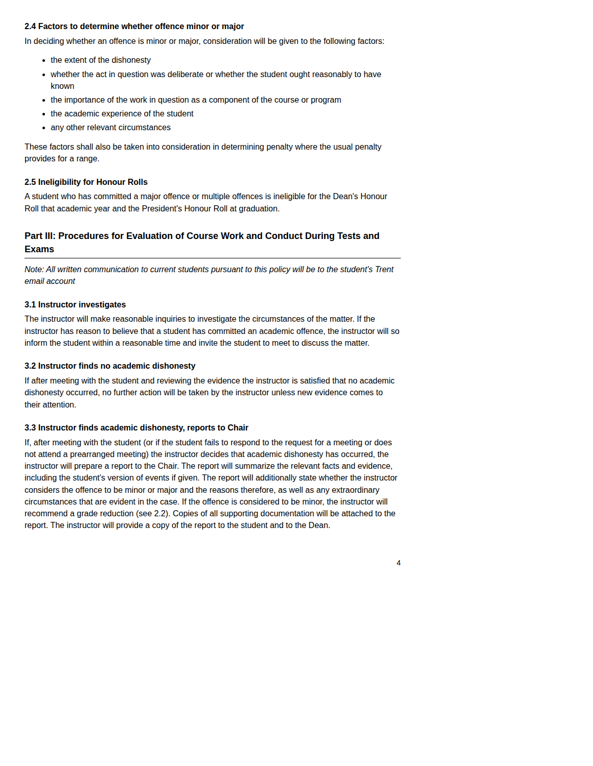2.4 Factors to determine whether offence minor or major
In deciding whether an offence is minor or major, consideration will be given to the following factors:
the extent of the dishonesty
whether the act in question was deliberate or whether the student ought reasonably to have known
the importance of the work in question as a component of the course or program
the academic experience of the student
any other relevant circumstances
These factors shall also be taken into consideration in determining penalty where the usual penalty provides for a range.
2.5 Ineligibility for Honour Rolls
A student who has committed a major offence or multiple offences is ineligible for the Dean's Honour Roll that academic year and the President's Honour Roll at graduation.
Part III: Procedures for Evaluation of Course Work and Conduct During Tests and Exams
Note: All written communication to current students pursuant to this policy will be to the student's Trent email account
3.1 Instructor investigates
The instructor will make reasonable inquiries to investigate the circumstances of the matter. If the instructor has reason to believe that a student has committed an academic offence, the instructor will so inform the student within a reasonable time and invite the student to meet to discuss the matter.
3.2 Instructor finds no academic dishonesty
If after meeting with the student and reviewing the evidence the instructor is satisfied that no academic dishonesty occurred, no further action will be taken by the instructor unless new evidence comes to their attention.
3.3 Instructor finds academic dishonesty, reports to Chair
If, after meeting with the student (or if the student fails to respond to the request for a meeting or does not attend a prearranged meeting) the instructor decides that academic dishonesty has occurred, the instructor will prepare a report to the Chair. The report will summarize the relevant facts and evidence, including the student's version of events if given. The report will additionally state whether the instructor considers the offence to be minor or major and the reasons therefore, as well as any extraordinary circumstances that are evident in the case. If the offence is considered to be minor, the instructor will recommend a grade reduction (see 2.2). Copies of all supporting documentation will be attached to the report. The instructor will provide a copy of the report to the student and to the Dean.
4